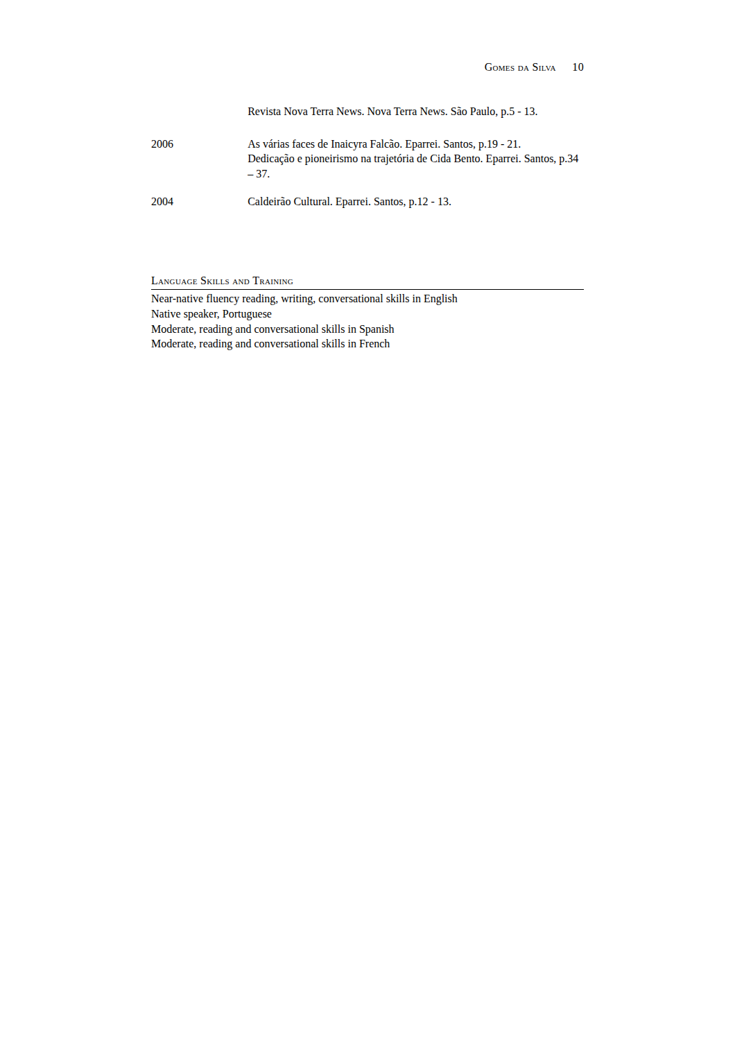Gomes da Silva 10
| | Revista Nova Terra News. Nova Terra News. São Paulo, p.5 - 13. |
| 2006 | As várias faces de Inaicyra Falcão. Eparrei. Santos, p.19 - 21. Dedicação e pioneirismo na trajetória de Cida Bento. Eparrei. Santos, p.34 – 37. |
| 2004 | Caldeirão Cultural. Eparrei. Santos, p.12 - 13. |
Language Skills and Training
Near-native fluency reading, writing, conversational skills in English
Native speaker, Portuguese
Moderate, reading and conversational skills in Spanish
Moderate, reading and conversational skills in French